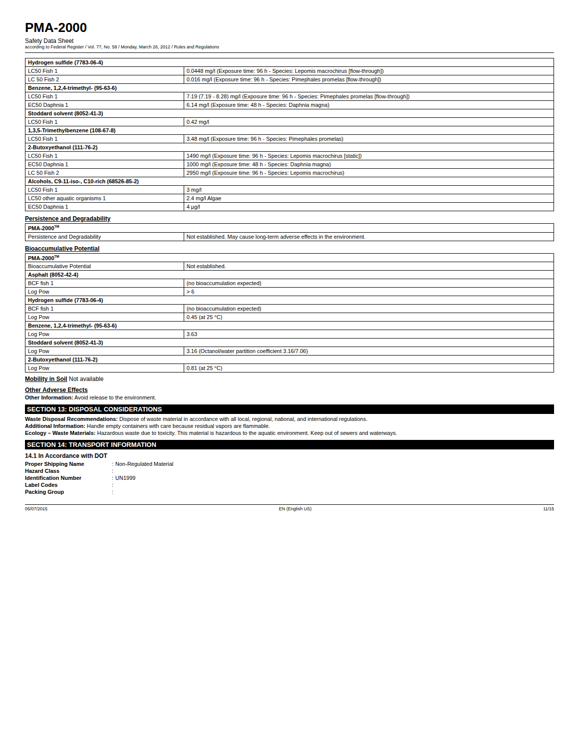PMA-2000
Safety Data Sheet
according to Federal Register / Vol. 77, No. 58 / Monday, March 26, 2012 / Rules and Regulations
| Hydrogen sulfide (7783-06-4) |
| LC50 Fish 1 | 0.0448 mg/l (Exposure time: 96 h - Species: Lepomis macrochirus [flow-through]) |
| LC 50 Fish 2 | 0.016 mg/l (Exposure time: 96 h - Species: Pimephales promelas [flow-through]) |
| Benzene, 1,2,4-trimethyl- (95-63-6) |
| LC50 Fish 1 | 7.19 (7.19 - 8.28) mg/l (Exposure time: 96 h - Species: Pimephales promelas [flow-through]) |
| EC50 Daphnia 1 | 6.14 mg/l (Exposure time: 48 h - Species: Daphnia magna) |
| Stoddard solvent (8052-41-3) |
| LC50 Fish 1 | 0.42 mg/l |
| 1,3,5-Trimethylbenzene (108-67-8) |
| LC50 Fish 1 | 3.48 mg/l (Exposure time: 96 h - Species: Pimephales promelas) |
| 2-Butoxyethanol (111-76-2) |
| LC50 Fish 1 | 1490 mg/l (Exposure time: 96 h - Species: Lepomis macrochirus [static]) |
| EC50 Daphnia 1 | 1000 mg/l (Exposure time: 48 h - Species: Daphnia magna) |
| LC 50 Fish 2 | 2950 mg/l (Exposure time: 96 h - Species: Lepomis macrochirus) |
| Alcohols, C9-11-iso-, C10-rich (68526-85-2) |
| LC50 Fish 1 | 3 mg/l |
| LC50 other aquatic organisms 1 | 2.4 mg/l Algae |
| EC50 Daphnia 1 | 4 µg/l |
Persistence and Degradability
| PMA-2000 TM |
| Persistence and Degradability | Not established. May cause long-term adverse effects in the environment. |
Bioaccumulative Potential
| PMA-2000 TM |
| Bioaccumulative Potential | Not established. |
| Asphalt (8052-42-4) |
| BCF fish 1 | (no bioaccumulation expected) |
| Log Pow | > 6 |
| Hydrogen sulfide (7783-06-4) |
| BCF fish 1 | (no bioaccumulation expected) |
| Log Pow | 0.45 (at 25 °C) |
| Benzene, 1,2,4-trimethyl- (95-63-6) |
| Log Pow | 3.63 |
| Stoddard solvent (8052-41-3) |
| Log Pow | 3.16 (Octanol/water partition coefficient 3.16/7.06) |
| 2-Butoxyethanol (111-76-2) |
| Log Pow | 0.81 (at 25 °C) |
Mobility in Soil Not available
Other Adverse Effects
Other Information: Avoid release to the environment.
SECTION 13: DISPOSAL CONSIDERATIONS
Waste Disposal Recommendations: Dispose of waste material in accordance with all local, regional, national, and international regulations.
Additional Information: Handle empty containers with care because residual vapors are flammable.
Ecology – Waste Materials: Hazardous waste due to toxicity. This material is hazardous to the aquatic environment. Keep out of sewers and waterways.
SECTION 14: TRANSPORT INFORMATION
14.1 In Accordance with DOT
| Proper Shipping Name | : | Non-Regulated Material |
| Hazard Class | : | |
| Identification Number | : | UN1999 |
| Label Codes | : | |
| Packing Group | : | |
05/07/2015 EN (English US) 11/15